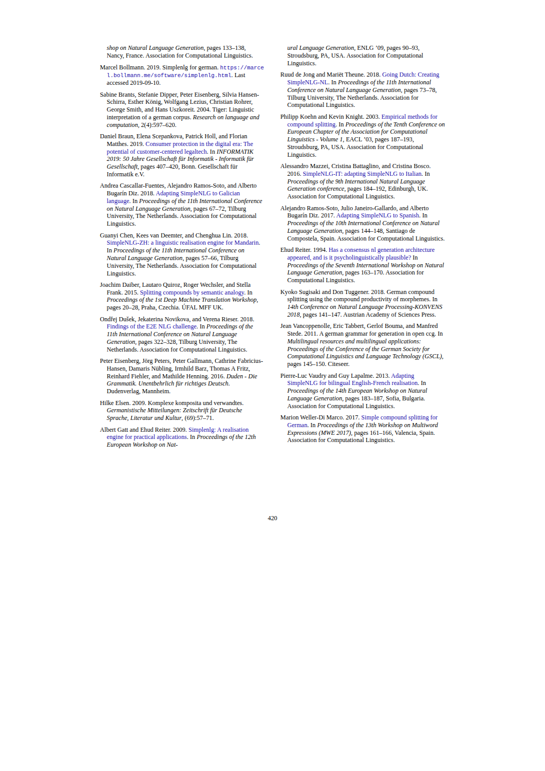shop on Natural Language Generation, pages 133–138, Nancy, France. Association for Computational Linguistics.
Marcel Bollmann. 2019. Simplenlg for german. https://marcel.bollmann.me/software/simplenlg.html. Last accessed 2019-09-10.
Sabine Brants, Stefanie Dipper, Peter Eisenberg, Silvia Hansen-Schirra, Esther König, Wolfgang Lezius, Christian Rohrer, George Smith, and Hans Uszkoreit. 2004. Tiger: Linguistic interpretation of a german corpus. Research on language and computation, 2(4):597–620.
Daniel Braun, Elena Scepankova, Patrick Holl, and Florian Matthes. 2019. Consumer protection in the digital era: The potential of customer-centered legaltech. In INFORMATIK 2019: 50 Jahre Gesellschaft für Informatik - Informatik für Gesellschaft, pages 407–420, Bonn. Gesellschaft für Informatik e.V.
Andrea Cascallar-Fuentes, Alejandro Ramos-Soto, and Alberto Bugarín Diz. 2018. Adapting SimpleNLG to Galician language. In Proceedings of the 11th International Conference on Natural Language Generation, pages 67–72, Tilburg University, The Netherlands. Association for Computational Linguistics.
Guanyi Chen, Kees van Deemter, and Chenghua Lin. 2018. SimpleNLG-ZH: a linguistic realisation engine for Mandarin. In Proceedings of the 11th International Conference on Natural Language Generation, pages 57–66, Tilburg University, The Netherlands. Association for Computational Linguistics.
Joachim Daiber, Lautaro Quiroz, Roger Wechsler, and Stella Frank. 2015. Splitting compounds by semantic analogy. In Proceedings of the 1st Deep Machine Translation Workshop, pages 20–28, Praha, Czechia. ÚFAL MFF UK.
Ondřej Dušek, Jekaterina Novikova, and Verena Rieser. 2018. Findings of the E2E NLG challenge. In Proceedings of the 11th International Conference on Natural Language Generation, pages 322–328, Tilburg University, The Netherlands. Association for Computational Linguistics.
Peter Eisenberg, Jörg Peters, Peter Gallmann, Cathrine Fabricius-Hansen, Damaris Nübling, Irmhild Barz, Thomas A Fritz, Reinhard Fiehler, and Mathilde Henning. 2016. Duden - Die Grammatik. Unentbehrlich für richtiges Deutsch. Dudenverlag, Mannheim.
Hilke Elsen. 2009. Komplexe komposita und verwandtes. Germanistische Mitteilungen: Zeitschrift für Deutsche Sprache, Literatur und Kultur, (69):57–71.
Albert Gatt and Ehud Reiter. 2009. Simplenlg: A realisation engine for practical applications. In Proceedings of the 12th European Workshop on Nat-
ural Language Generation, ENLG ’09, pages 90–93, Stroudsburg, PA, USA. Association for Computational Linguistics.
Ruud de Jong and Mariët Theune. 2018. Going Dutch: Creating SimpleNLG-NL. In Proceedings of the 11th International Conference on Natural Language Generation, pages 73–78, Tilburg University, The Netherlands. Association for Computational Linguistics.
Philipp Koehn and Kevin Knight. 2003. Empirical methods for compound splitting. In Proceedings of the Tenth Conference on European Chapter of the Association for Computational Linguistics - Volume 1, EACL ’03, pages 187–193, Stroudsburg, PA, USA. Association for Computational Linguistics.
Alessandro Mazzei, Cristina Battaglino, and Cristina Bosco. 2016. SimpleNLG-IT: adapting SimpleNLG to Italian. In Proceedings of the 9th International Natural Language Generation conference, pages 184–192, Edinburgh, UK. Association for Computational Linguistics.
Alejandro Ramos-Soto, Julio Janeiro-Gallardo, and Alberto Bugarín Diz. 2017. Adapting SimpleNLG to Spanish. In Proceedings of the 10th International Conference on Natural Language Generation, pages 144–148, Santiago de Compostela, Spain. Association for Computational Linguistics.
Ehud Reiter. 1994. Has a consensus nl generation architecture appeared, and is it psycholinguistically plausible? In Proceedings of the Seventh International Workshop on Natural Language Generation, pages 163–170. Association for Computational Linguistics.
Kyoko Sugisaki and Don Tuggener. 2018. German compound splitting using the compound productivity of morphemes. In 14th Conference on Natural Language Processing-KONVENS 2018, pages 141–147. Austrian Academy of Sciences Press.
Jean Vancoppenolle, Eric Tabbert, Gerlof Bouma, and Manfred Stede. 2011. A german grammar for generation in open ccg. In Multilingual resources and multilingual applications: Proceedings of the Conference of the German Society for Computational Linguistics and Language Technology (GSCL), pages 145–150. Citeseer.
Pierre-Luc Vaudry and Guy Lapalme. 2013. Adapting SimpleNLG for bilingual English-French realisation. In Proceedings of the 14th European Workshop on Natural Language Generation, pages 183–187, Sofia, Bulgaria. Association for Computational Linguistics.
Marion Weller-Di Marco. 2017. Simple compound splitting for German. In Proceedings of the 13th Workshop on Multiword Expressions (MWE 2017), pages 161–166, Valencia, Spain. Association for Computational Linguistics.
420